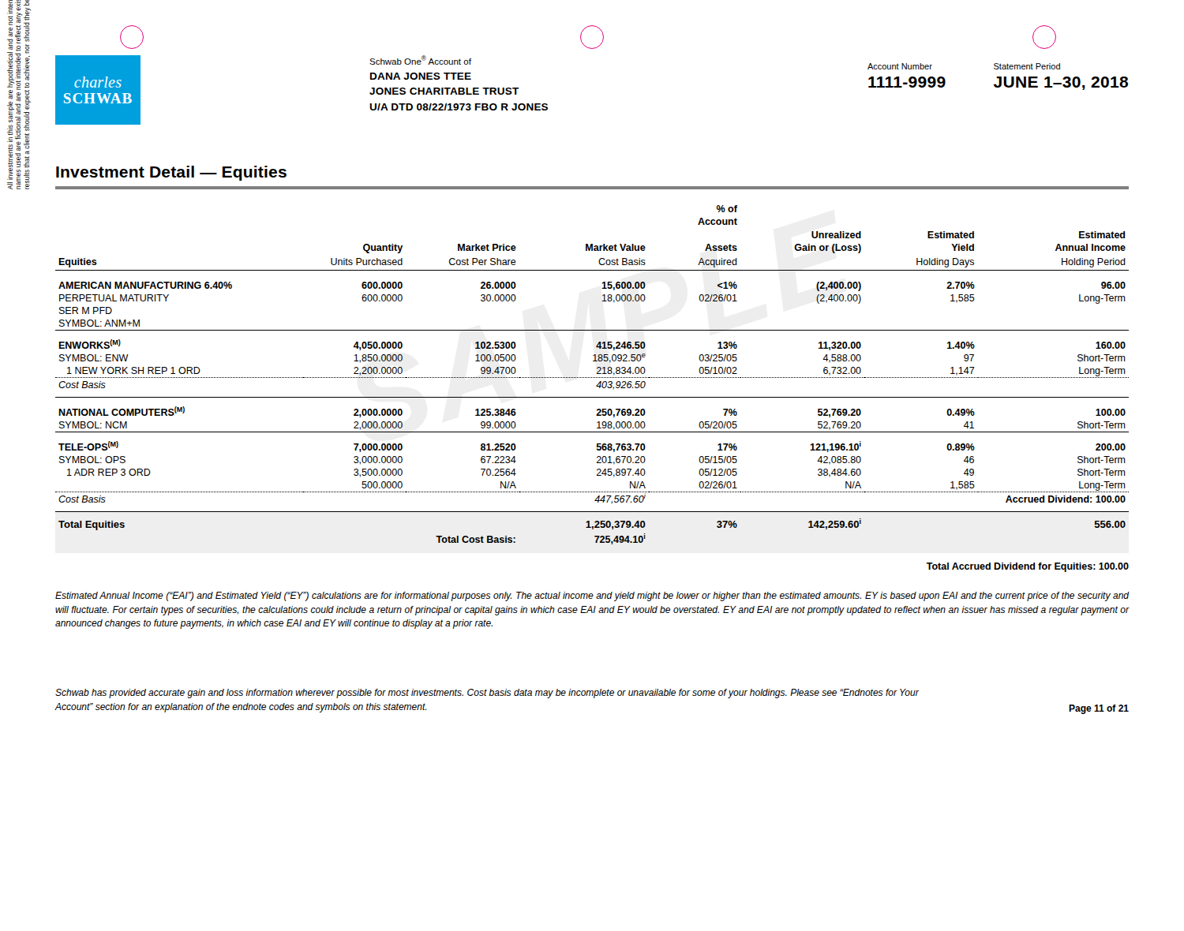All investments in this sample are hypothetical and are not intended to reflect the share price of any existing entity. Values and calculations may not be an accurate reflection of the transactions and balances. The names used are fictional and are not intended to reflect any existing individual or company. All examples, figures and disclosures used are for illustrative purposes only and are not intended to be reflective of results that a client should expect to achieve, nor should they be construed as recommendations to buy, sell or continue to hold any investment or investment type.
SAMPLE
charles SCHWAB
Schwab One® Account of
DANA JONES TTEE
JONES CHARITABLE TRUST
U/A DTD 08/22/1973 FBO R JONES
Account Number
1111-9999
Statement Period
JUNE 1–30, 2018
Investment Detail — Equities
| | | | | % of Account | | | |
| --- | --- | --- | --- | --- | --- | --- | --- |
| | Quantity | Market Price | Market Value | Assets | Unrealized Gain or (Loss) | Estimated Yield | Estimated Annual Income |
| Equities | Units Purchased | Cost Per Share | Cost Basis | Acquired | | Holding Days | Holding Period |
| AMERICAN MANUFACTURING 6.40% | 600.0000 | 26.0000 | 15,600.00 | <1% | (2,400.00) | 2.70% | 96.00 |
| PERPETUAL MATURITY | 600.0000 | 30.0000 | 18,000.00 | 02/26/01 | (2,400.00) | 1,585 | Long-Term |
| SER M PFD | |
| SYMBOL: ANM+M | | | | | | | |
| ENWORKS (M) | 4,050.0000 | 102.5300 | 415,246.50 | 13% | 11,320.00 | 1.40% | 160.00 |
| SYMBOL: ENW | 1,850.0000 | 100.0500 | 185,092.50 e | 03/25/05 | 4,588.00 | 97 | Short-Term |
| 1 NEW YORK SH REP 1 ORD | 2,200.0000 | 99.4700 | 218,834.00 | 05/10/02 | 6,732.00 | 1,147 | Long-Term |
| Cost Basis | | | 403,926.50 | | | | |
| NATIONAL COMPUTERS (M) | 2,000.0000 | 125.3846 | 250,769.20 | 7% | 52,769.20 | 0.49% | 100.00 |
| SYMBOL: NCM | 2,000.0000 | 99.0000 | 198,000.00 | 05/20/05 | 52,769.20 | 41 | Short-Term |
| TELE-OPS (M) | 7,000.0000 | 81.2520 | 568,763.70 | 17% | 121,196.10 i | 0.89% | 200.00 |
| SYMBOL: OPS | 3,000.0000 | 67.2234 | 201,670.20 | 05/15/05 | 42,085.80 | 46 | Short-Term |
| 1 ADR REP 3 ORD | 3,500.0000 | 70.2564 | 245,897.40 | 05/12/05 | 38,484.60 | 49 | Short-Term |
| | 500.0000 | N/A | N/A | 02/26/01 | N/A | 1,585 | Long-Term |
| Cost Basis | | | 447,567.60 i | | | Accrued Dividend: 100.00 |
| Total Equities | | | 1,250,379.40 | 37% | 142,259.60 i | | 556.00 |
| | | Total Cost Basis: | 725,494.10 i | | | | |
Total Accrued Dividend for Equities: 100.00
Estimated Annual Income (“EAI”) and Estimated Yield (“EY”) calculations are for informational purposes only. The actual income and yield might be lower or higher than the estimated amounts. EY is based upon EAI and the current price of the security and will fluctuate. For certain types of securities, the calculations could include a return of principal or capital gains in which case EAI and EY would be overstated. EY and EAI are not promptly updated to reflect when an issuer has missed a regular payment or announced changes to future payments, in which case EAI and EY will continue to display at a prior rate.
Schwab has provided accurate gain and loss information wherever possible for most investments. Cost basis data may be incomplete or unavailable for some of your holdings. Please see “Endnotes for Your Account” section for an explanation of the endnote codes and symbols on this statement.
Page 11 of 21